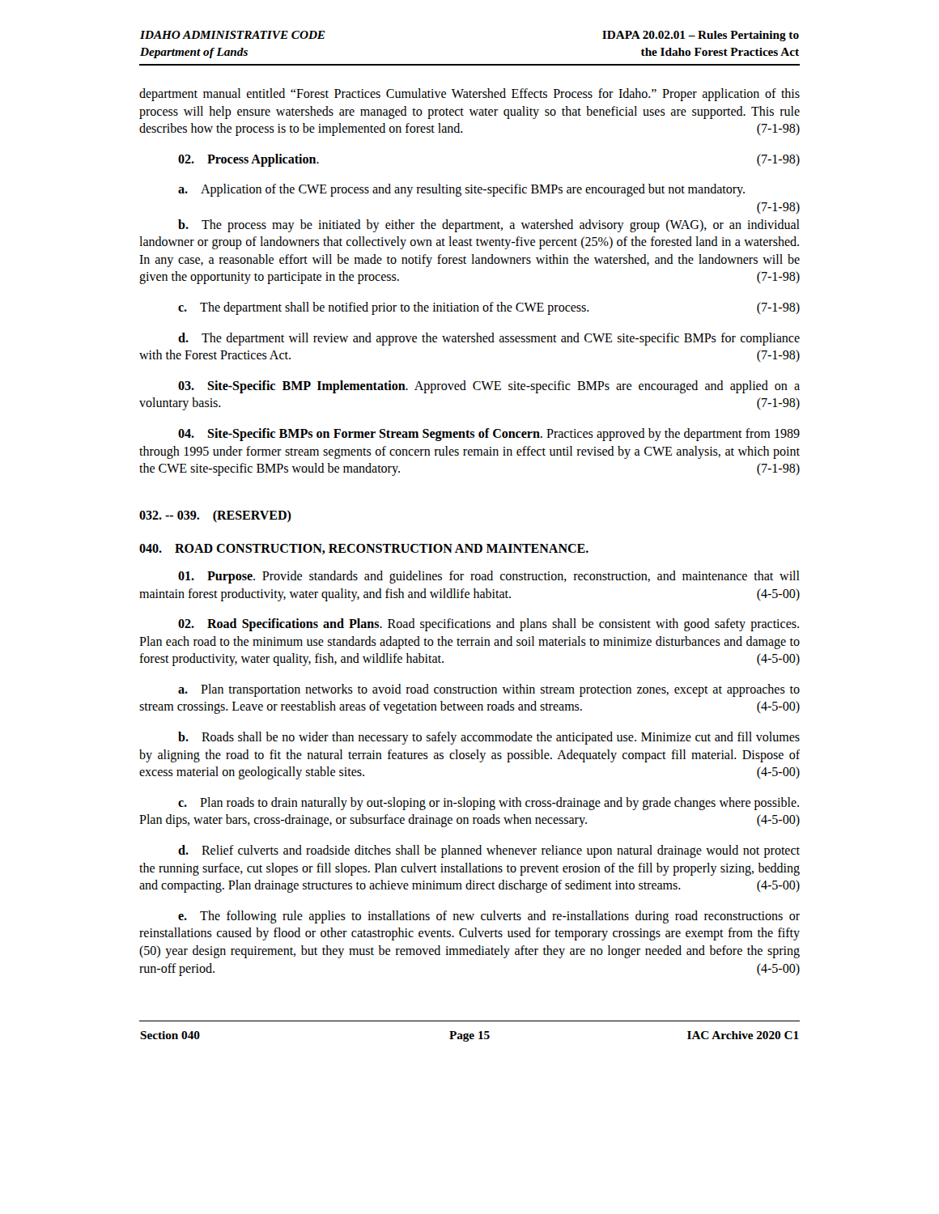| IDAHO ADMINISTRATIVE CODE Department of Lands | IDAPA 20.02.01 – Rules Pertaining to the Idaho Forest Practices Act |
department manual entitled “Forest Practices Cumulative Watershed Effects Process for Idaho.” Proper application of this process will help ensure watersheds are managed to protect water quality so that beneficial uses are supported. This rule describes how the process is to be implemented on forest land.(7-1-98)
02. Process Application.(7-1-98)
a. Application of the CWE process and any resulting site-specific BMPs are encouraged but not mandatory.(7-1-98)
b. The process may be initiated by either the department, a watershed advisory group (WAG), or an individual landowner or group of landowners that collectively own at least twenty-five percent (25%) of the forested land in a watershed. In any case, a reasonable effort will be made to notify forest landowners within the watershed, and the landowners will be given the opportunity to participate in the process.(7-1-98)
c. The department shall be notified prior to the initiation of the CWE process.(7-1-98)
d. The department will review and approve the watershed assessment and CWE site-specific BMPs for compliance with the Forest Practices Act.(7-1-98)
03. Site-Specific BMP Implementation. Approved CWE site-specific BMPs are encouraged and applied on a voluntary basis.(7-1-98)
04. Site-Specific BMPs on Former Stream Segments of Concern. Practices approved by the department from 1989 through 1995 under former stream segments of concern rules remain in effect until revised by a CWE analysis, at which point the CWE site-specific BMPs would be mandatory.(7-1-98)
032. -- 039. (RESERVED)
040. ROAD CONSTRUCTION, RECONSTRUCTION AND MAINTENANCE.
01. Purpose. Provide standards and guidelines for road construction, reconstruction, and maintenance that will maintain forest productivity, water quality, and fish and wildlife habitat.(4-5-00)
02. Road Specifications and Plans. Road specifications and plans shall be consistent with good safety practices. Plan each road to the minimum use standards adapted to the terrain and soil materials to minimize disturbances and damage to forest productivity, water quality, fish, and wildlife habitat.(4-5-00)
a. Plan transportation networks to avoid road construction within stream protection zones, except at approaches to stream crossings. Leave or reestablish areas of vegetation between roads and streams.(4-5-00)
b. Roads shall be no wider than necessary to safely accommodate the anticipated use. Minimize cut and fill volumes by aligning the road to fit the natural terrain features as closely as possible. Adequately compact fill material. Dispose of excess material on geologically stable sites.(4-5-00)
c. Plan roads to drain naturally by out-sloping or in-sloping with cross-drainage and by grade changes where possible. Plan dips, water bars, cross-drainage, or subsurface drainage on roads when necessary.(4-5-00)
d. Relief culverts and roadside ditches shall be planned whenever reliance upon natural drainage would not protect the running surface, cut slopes or fill slopes. Plan culvert installations to prevent erosion of the fill by properly sizing, bedding and compacting. Plan drainage structures to achieve minimum direct discharge of sediment into streams.(4-5-00)
e. The following rule applies to installations of new culverts and re-installations during road reconstructions or reinstallations caused by flood or other catastrophic events. Culverts used for temporary crossings are exempt from the fifty (50) year design requirement, but they must be removed immediately after they are no longer needed and before the spring run-off period.(4-5-00)
| Section 040 | Page 15 | IAC Archive 2020 C1 |